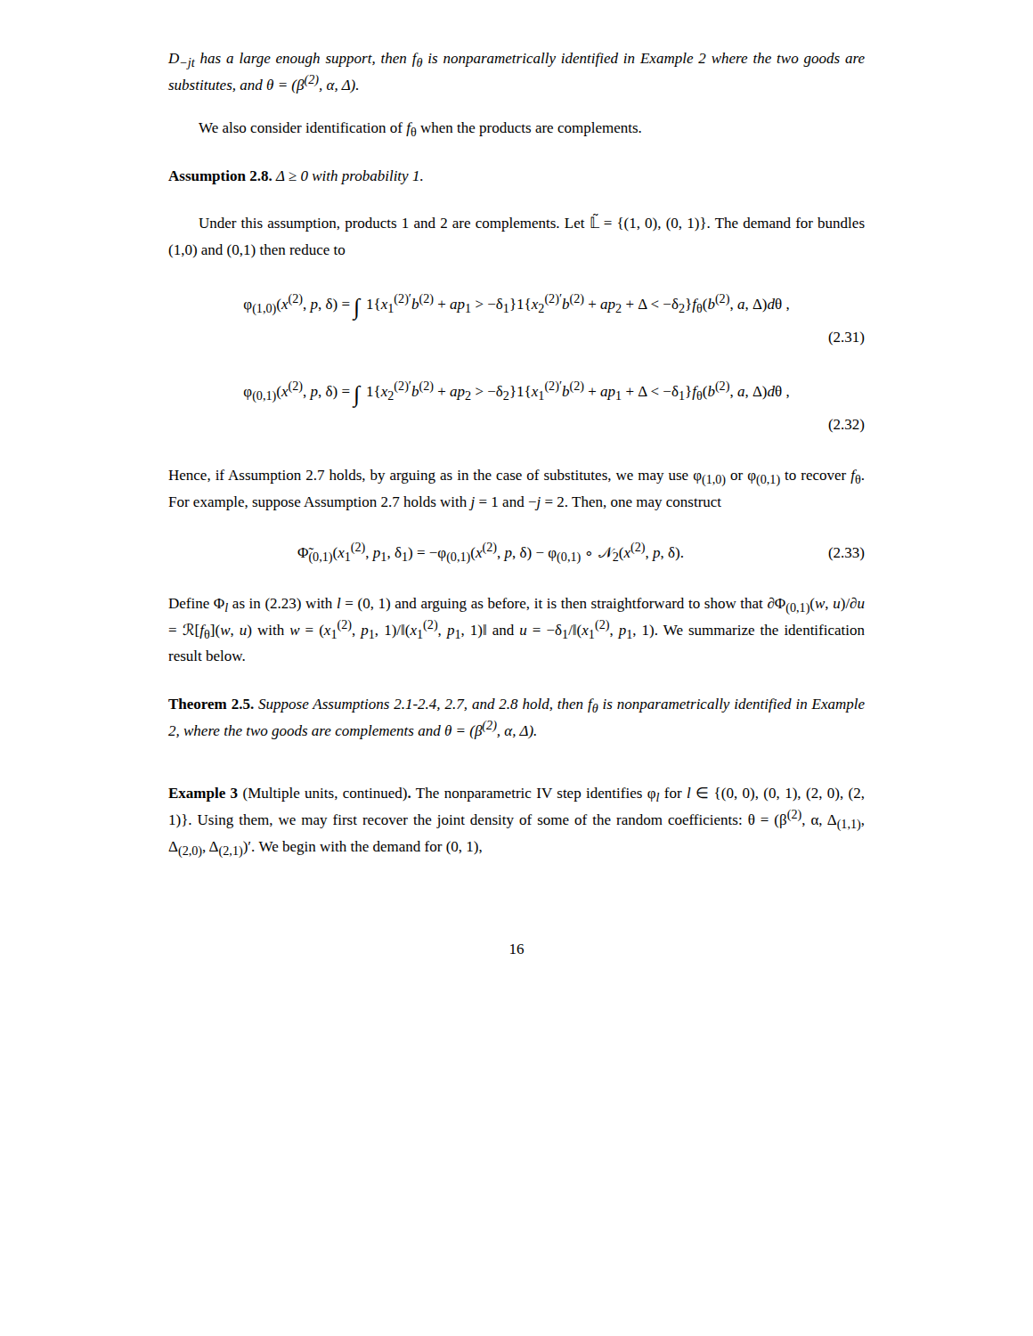D−jt has a large enough support, then fθ is nonparametrically identified in Example 2 where the two goods are substitutes, and θ = (β(2), α, Δ).
We also consider identification of fθ when the products are complements.
Assumption 2.8. Δ ≥ 0 with probability 1.
Under this assumption, products 1 and 2 are complements. Let 𝕃̃ = {(1, 0), (0, 1)}. The demand for bundles (1,0) and (0,1) then reduce to
φ(1,0)(x(2), p, δ) = ∫ 1{x1(2)′b(2) + ap1 > −δ1}1{x2(2)′b(2) + ap2 + Δ < −δ2}fθ(b(2), a, Δ)dθ ,
(2.31)
φ(0,1)(x(2), p, δ) = ∫ 1{x2(2)′b(2) + ap2 > −δ2}1{x1(2)′b(2) + ap1 + Δ < −δ1}fθ(b(2), a, Δ)dθ ,
(2.32)
Hence, if Assumption 2.7 holds, by arguing as in the case of substitutes, we may use φ(1,0) or φ(0,1) to recover fθ. For example, suppose Assumption 2.7 holds with j = 1 and −j = 2. Then, one may construct
Φ̃(0,1)(x1(2), p1, δ1) = −φ(0,1)(x(2), p, δ) − φ(0,1) ∘ 𝒩2(x(2), p, δ).
(2.33)
Define Φl as in (2.23) with l = (0, 1) and arguing as before, it is then straightforward to show that ∂Φ(0,1)(w, u)/∂u = ℛ[fθ](w, u) with w = (x1(2), p1, 1)/‖(x1(2), p1, 1)‖ and u = −δ1/‖(x1(2), p1, 1). We summarize the identification result below.
Theorem 2.5. Suppose Assumptions 2.1-2.4, 2.7, and 2.8 hold, then fθ is nonparametrically identified in Example 2, where the two goods are complements and θ = (β(2), α, Δ).
Example 3 (Multiple units, continued). The nonparametric IV step identifies φl for l ∈ {(0, 0), (0, 1), (2, 0), (2, 1)}. Using them, we may first recover the joint density of some of the random coefficients: θ = (β(2), α, Δ(1,1), Δ(2,0), Δ(2,1))′. We begin with the demand for (0, 1),
16